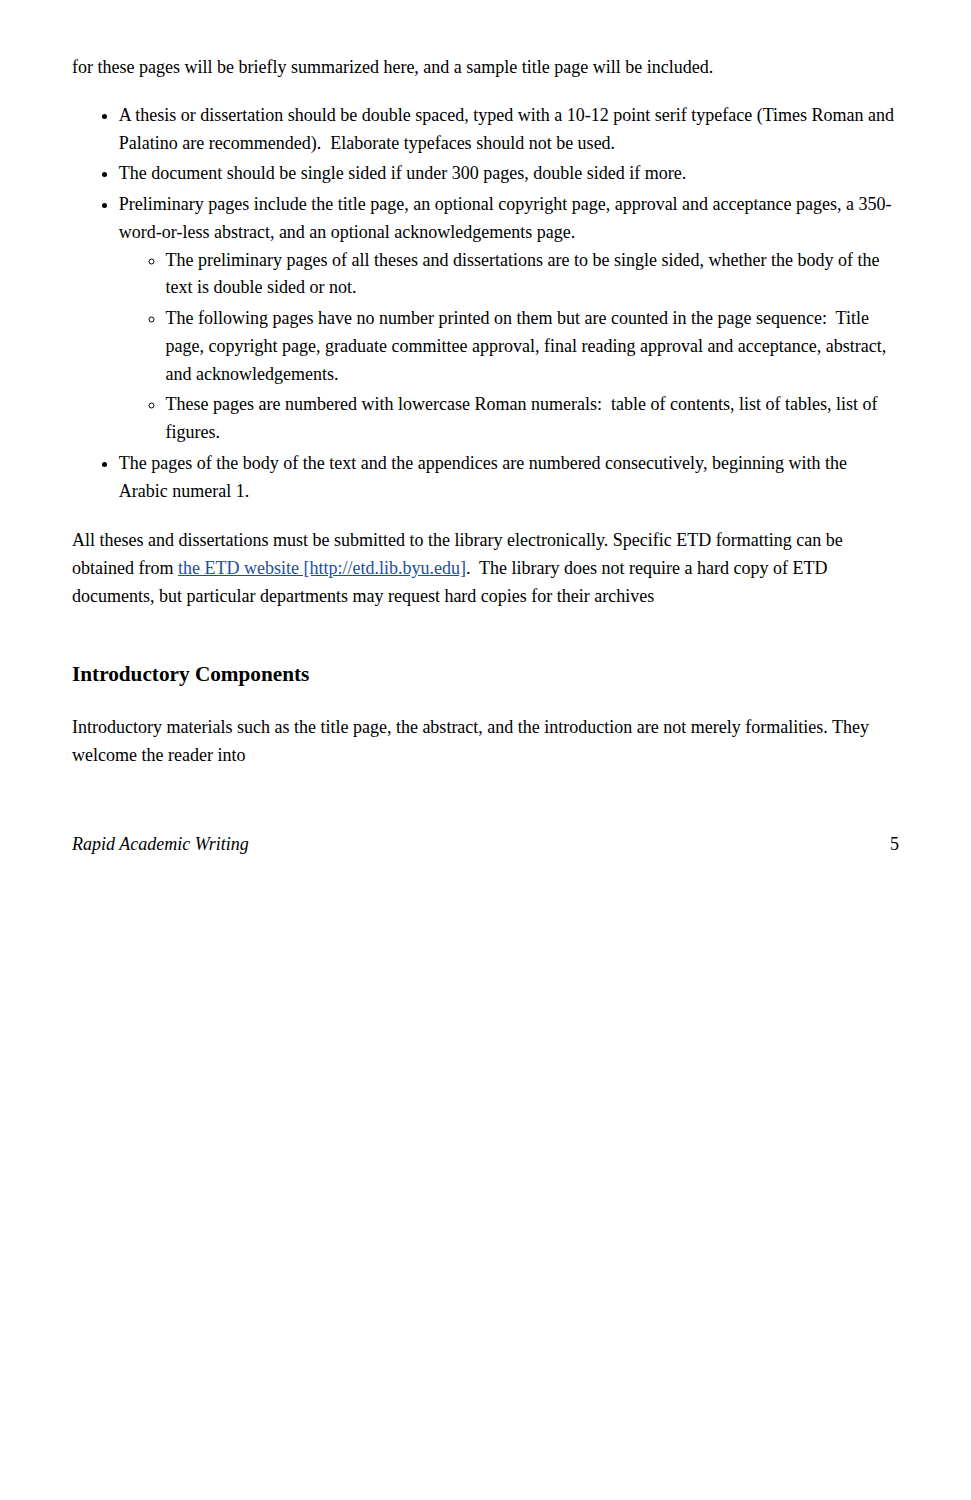for these pages will be briefly summarized here, and a sample title page will be included.
A thesis or dissertation should be double spaced, typed with a 10-12 point serif typeface (Times Roman and Palatino are recommended). Elaborate typefaces should not be used.
The document should be single sided if under 300 pages, double sided if more.
Preliminary pages include the title page, an optional copyright page, approval and acceptance pages, a 350-word-or-less abstract, and an optional acknowledgements page.
The preliminary pages of all theses and dissertations are to be single sided, whether the body of the text is double sided or not.
The following pages have no number printed on them but are counted in the page sequence: Title page, copyright page, graduate committee approval, final reading approval and acceptance, abstract, and acknowledgements.
These pages are numbered with lowercase Roman numerals: table of contents, list of tables, list of figures.
The pages of the body of the text and the appendices are numbered consecutively, beginning with the Arabic numeral 1.
All theses and dissertations must be submitted to the library electronically. Specific ETD formatting can be obtained from the ETD website [http://etd.lib.byu.edu]. The library does not require a hard copy of ETD documents, but particular departments may request hard copies for their archives
Introductory Components
Introductory materials such as the title page, the abstract, and the introduction are not merely formalities. They welcome the reader into
Rapid Academic Writing 5